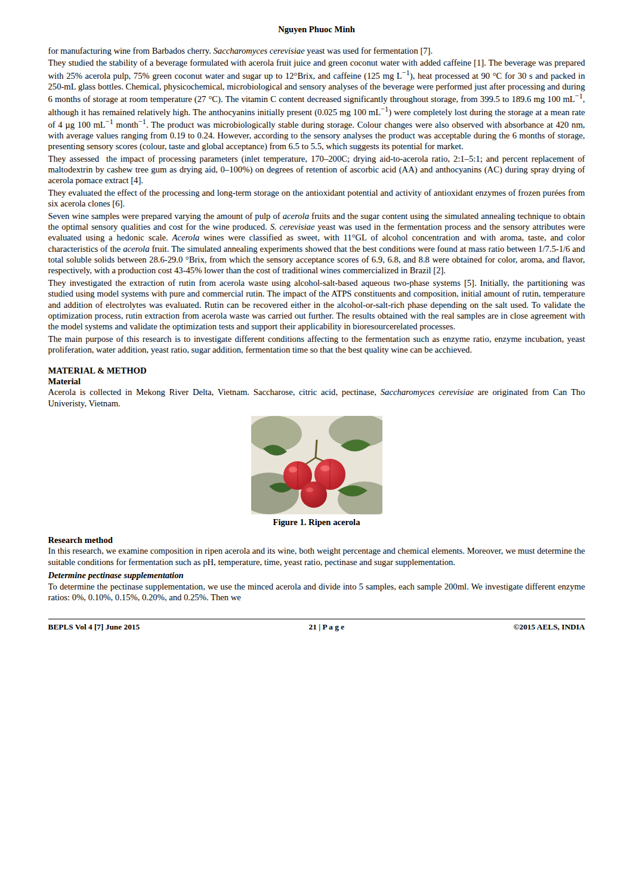Nguyen Phuoc Minh
for manufacturing wine from Barbados cherry. Saccharomyces cerevisiae yeast was used for fermentation [7].
They studied the stability of a beverage formulated with acerola fruit juice and green coconut water with added caffeine [1]. The beverage was prepared with 25% acerola pulp, 75% green coconut water and sugar up to 12°Brix, and caffeine (125 mg L−1), heat processed at 90 °C for 30 s and packed in 250-mL glass bottles. Chemical, physicochemical, microbiological and sensory analyses of the beverage were performed just after processing and during 6 months of storage at room temperature (27 °C). The vitamin C content decreased significantly throughout storage, from 399.5 to 189.6 mg 100 mL−1, although it has remained relatively high. The anthocyanins initially present (0.025 mg 100 mL−1) were completely lost during the storage at a mean rate of 4 µg 100 mL−1 month−1. The product was microbiologically stable during storage. Colour changes were also observed with absorbance at 420 nm, with average values ranging from 0.19 to 0.24. However, according to the sensory analyses the product was acceptable during the 6 months of storage, presenting sensory scores (colour, taste and global acceptance) from 6.5 to 5.5, which suggests its potential for market.
They assessed the impact of processing parameters (inlet temperature, 170–200C; drying aid-to-acerola ratio, 2:1–5:1; and percent replacement of maltodextrin by cashew tree gum as drying aid, 0–100%) on degrees of retention of ascorbic acid (AA) and anthocyanins (AC) during spray drying of acerola pomace extract [4].
They evaluated the effect of the processing and long-term storage on the antioxidant potential and activity of antioxidant enzymes of frozen purées from six acerola clones [6].
Seven wine samples were prepared varying the amount of pulp of acerola fruits and the sugar content using the simulated annealing technique to obtain the optimal sensory qualities and cost for the wine produced. S. cerevisiae yeast was used in the fermentation process and the sensory attributes were evaluated using a hedonic scale. Acerola wines were classified as sweet, with 11°GL of alcohol concentration and with aroma, taste, and color characteristics of the acerola fruit. The simulated annealing experiments showed that the best conditions were found at mass ratio between 1/7.5-1/6 and total soluble solids between 28.6-29.0 °Brix, from which the sensory acceptance scores of 6.9, 6.8, and 8.8 were obtained for color, aroma, and flavor, respectively, with a production cost 43-45% lower than the cost of traditional wines commercialized in Brazil [2].
They investigated the extraction of rutin from acerola waste using alcohol-salt-based aqueous two-phase systems [5]. Initially, the partitioning was studied using model systems with pure and commercial rutin. The impact of the ATPS constituents and composition, initial amount of rutin, temperature and addition of electrolytes was evaluated. Rutin can be recovered either in the alcohol-or-salt-rich phase depending on the salt used. To validate the optimization process, rutin extraction from acerola waste was carried out further. The results obtained with the real samples are in close agreement with the model systems and validate the optimization tests and support their applicability in bioresourcerelated processes.
The main purpose of this research is to investigate different conditions affecting to the fermentation such as enzyme ratio, enzyme incubation, yeast proliferation, water addition, yeast ratio, sugar addition, fermentation time so that the best quality wine can be acchieved.
MATERIAL & METHOD
Material
Acerola is collected in Mekong River Delta, Vietnam. Saccharose, citric acid, pectinase, Saccharomyces cerevisiae are originated from Can Tho Univeristy, Vietnam.
Figure 1. Ripen acerola
Research method
In this research, we examine composition in ripen acerola and its wine, both weight percentage and chemical elements. Moreover, we must determine the suitable conditions for fermentation such as pH, temperature, time, yeast ratio, pectinase and sugar supplementation.
Determine pectinase supplementation
To determine the pectinase supplementation, we use the minced acerola and divide into 5 samples, each sample 200ml. We investigate different enzyme ratios: 0%, 0.10%, 0.15%, 0.20%, and 0.25%. Then we
BEPLS Vol 4 [7] June 2015 21 | P a g e ©2015 AELS, INDIA